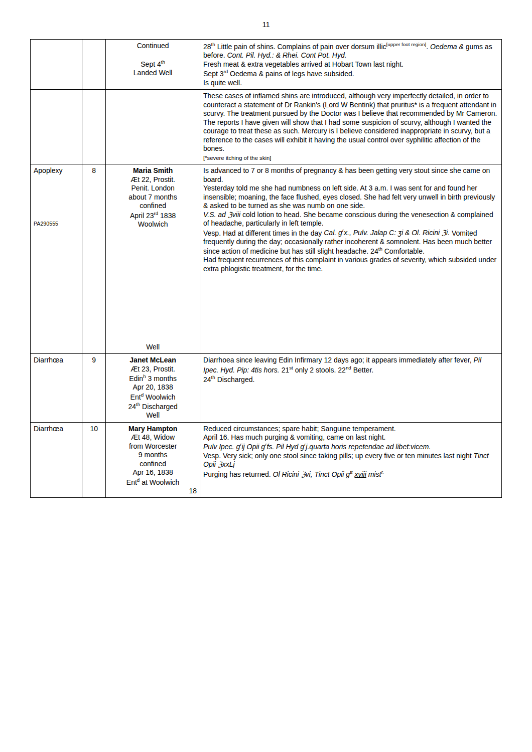11
| | | Continued Sept 4 th Landed Well | 28 th Little pain of shins. Complains of pain over dorsum illic [upper foot region] . Oedema & gums as before. Cont. Pil. Hyd.: & Rhei. Cont Pot. Hyd. Fresh meat & extra vegetables arrived at Hobart Town last night. Sept 3 rd Oedema & pains of legs have subsided. Is quite well. |
| | | | These cases of inflamed shins are introduced, although very imperfectly detailed, in order to counteract a statement of Dr Rankin's (Lord W Bentink) that pruritus* is a frequent attendant in scurvy. The treatment pursued by the Doctor was I believe that recommended by Mr Cameron. The reports I have given will show that I had some suspicion of scurvy, although I wanted the courage to treat these as such. Mercury is I believe considered inappropriate in scurvy, but a reference to the cases will exhibit it having the usual control over syphilitic affection of the bones. [*severe itching of the skin] |
| Apoplexy PA290555 | 8 | Maria Smith Æt 22, Prostit. Penit. London about 7 months confined April 23 rd 1838 Woolwich Well | Is advanced to 7 or 8 months of pregnancy & has been getting very stout since she came on board. Yesterday told me she had numbness on left side. At 3 a.m. I was sent for and found her insensible; moaning, the face flushed, eyes closed. She had felt very unwell in birth previously & asked to be turned as she was numb on one side. V.S. ad ℨviii cold lotion to head. She became conscious during the venesection & complained of headache, particularly in left temple. Vesp. Had at different times in the day Cal. g r x., Pulv. Jalap C: ʒi & Ol. Ricini ℨi. Vomited frequently during the day; occasionally rather incoherent & somnolent. Has been much better since action of medicine but has still slight headache. 24 th Comfortable. Had frequent recurrences of this complaint in various grades of severity, which subsided under extra phlogistic treatment, for the time. |
| Diarrhœa | 9 | Janet McLean Æt 23, Prostit. Edin h 3 months Apr 20, 1838 Ent d Woolwich 24 th Discharged Well | Diarrhoea since leaving Edin Infirmary 12 days ago; it appears immediately after fever, Pil Ipec. Hyd. Pip: 4tis hors. 21 st only 2 stools. 22 nd Better. 24 th Discharged. |
| Diarrhœa | 10 | Mary Hampton Æt 48, Widow from Worcester 9 months confined Apr 16, 1838 Ent d at Woolwich 18 | Reduced circumstances; spare habit; Sanguine temperament. April 16. Has much purging & vomiting, came on last night. Pulv Ipec. g r ij Opii g r fs. Pil Hyd g r j.quarta horis repetendae ad libet:vicem. Vesp. Very sick; only one stool since taking pills; up every five or ten minutes last night Tinct Opii ℨxxLj Purging has returned. Ol Ricini ℨvi, Tinct Opii g tt xviii mist r. |